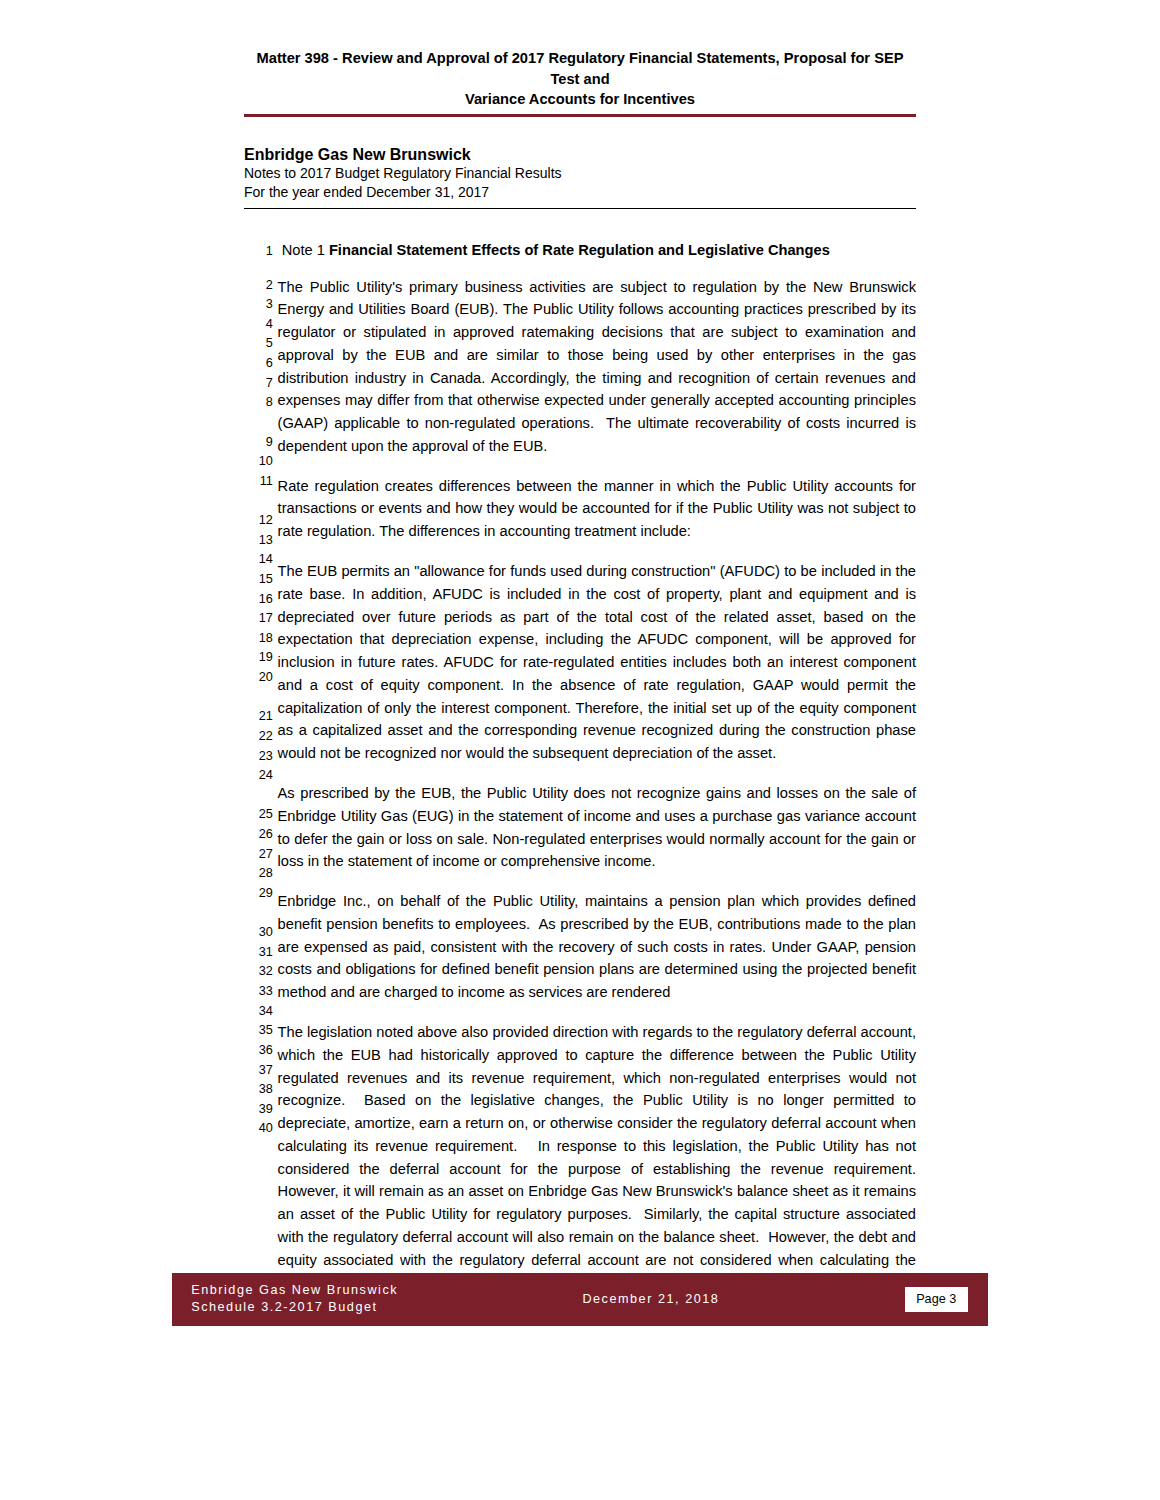Matter 398 - Review and Approval of 2017 Regulatory Financial Statements, Proposal for SEP Test and
Variance Accounts for Incentives
Enbridge Gas New Brunswick
Notes to 2017 Budget Regulatory Financial Results
For the year ended December 31, 2017
1 Note 1 Financial Statement Effects of Rate Regulation and Legislative Changes
2345678 91011 121314151617181920 21222324 2526272829 3031323334353637383940
The Public Utility's primary business activities are subject to regulation by the New Brunswick Energy and Utilities Board (EUB). The Public Utility follows accounting practices prescribed by its regulator or stipulated in approved ratemaking decisions that are subject to examination and approval by the EUB and are similar to those being used by other enterprises in the gas distribution industry in Canada. Accordingly, the timing and recognition of certain revenues and expenses may differ from that otherwise expected under generally accepted accounting principles (GAAP) applicable to non-regulated operations. The ultimate recoverability of costs incurred is dependent upon the approval of the EUB.
Rate regulation creates differences between the manner in which the Public Utility accounts for transactions or events and how they would be accounted for if the Public Utility was not subject to rate regulation. The differences in accounting treatment include:
The EUB permits an "allowance for funds used during construction" (AFUDC) to be included in the rate base. In addition, AFUDC is included in the cost of property, plant and equipment and is depreciated over future periods as part of the total cost of the related asset, based on the expectation that depreciation expense, including the AFUDC component, will be approved for inclusion in future rates. AFUDC for rate-regulated entities includes both an interest component and a cost of equity component. In the absence of rate regulation, GAAP would permit the capitalization of only the interest component. Therefore, the initial set up of the equity component as a capitalized asset and the corresponding revenue recognized during the construction phase would not be recognized nor would the subsequent depreciation of the asset.
As prescribed by the EUB, the Public Utility does not recognize gains and losses on the sale of Enbridge Utility Gas (EUG) in the statement of income and uses a purchase gas variance account to defer the gain or loss on sale. Non-regulated enterprises would normally account for the gain or loss in the statement of income or comprehensive income.
Enbridge Inc., on behalf of the Public Utility, maintains a pension plan which provides defined benefit pension benefits to employees. As prescribed by the EUB, contributions made to the plan are expensed as paid, consistent with the recovery of such costs in rates. Under GAAP, pension costs and obligations for defined benefit pension plans are determined using the projected benefit method and are charged to income as services are rendered
The legislation noted above also provided direction with regards to the regulatory deferral account, which the EUB had historically approved to capture the difference between the Public Utility regulated revenues and its revenue requirement, which non-regulated enterprises would not recognize. Based on the legislative changes, the Public Utility is no longer permitted to depreciate, amortize, earn a return on, or otherwise consider the regulatory deferral account when calculating its revenue requirement. In response to this legislation, the Public Utility has not considered the deferral account for the purpose of establishing the revenue requirement. However, it will remain as an asset on Enbridge Gas New Brunswick's balance sheet as it remains an asset of the Public Utility for regulatory purposes. Similarly, the capital structure associated with the regulatory deferral account will also remain on the balance sheet. However, the debt and equity associated with the regulatory deferral account are not considered when calculating the allowed rate of return for the Public Utility.
Enbridge Gas New Brunswick
Schedule 3.2-2017 Budget
December 21, 2018
Page 3